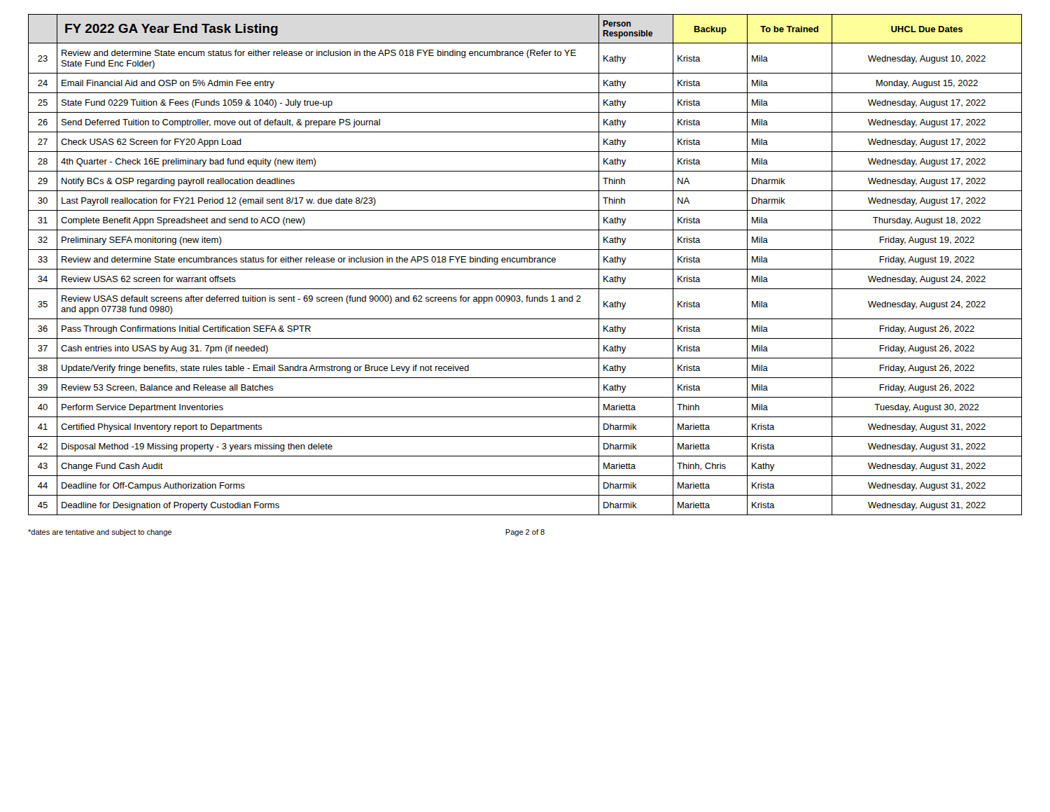| | FY 2022 GA Year End Task Listing | Person Responsible | Backup | To be Trained | UHCL Due Dates |
| --- | --- | --- | --- | --- | --- |
| 23 | Review and determine State encum status for either release or inclusion in the APS 018 FYE binding encumbrance (Refer to YE State Fund Enc Folder) | Kathy | Krista | Mila | Wednesday, August 10, 2022 |
| 24 | Email Financial Aid and OSP on 5% Admin Fee entry | Kathy | Krista | Mila | Monday, August 15, 2022 |
| 25 | State Fund 0229 Tuition & Fees (Funds 1059 & 1040) - July true-up | Kathy | Krista | Mila | Wednesday, August 17, 2022 |
| 26 | Send Deferred Tuition to Comptroller, move out of default, & prepare PS journal | Kathy | Krista | Mila | Wednesday, August 17, 2022 |
| 27 | Check USAS 62 Screen for FY20 Appn Load | Kathy | Krista | Mila | Wednesday, August 17, 2022 |
| 28 | 4th Quarter - Check 16E preliminary bad fund equity (new item) | Kathy | Krista | Mila | Wednesday, August 17, 2022 |
| 29 | Notify BCs & OSP regarding payroll reallocation deadlines | Thinh | NA | Dharmik | Wednesday, August 17, 2022 |
| 30 | Last Payroll reallocation for FY21 Period 12 (email sent 8/17 w. due date 8/23) | Thinh | NA | Dharmik | Wednesday, August 17, 2022 |
| 31 | Complete Benefit Appn Spreadsheet and send to ACO (new) | Kathy | Krista | Mila | Thursday, August 18, 2022 |
| 32 | Preliminary SEFA monitoring (new item) | Kathy | Krista | Mila | Friday, August 19, 2022 |
| 33 | Review and determine State encumbrances status for either release or inclusion in the APS 018 FYE binding encumbrance | Kathy | Krista | Mila | Friday, August 19, 2022 |
| 34 | Review USAS 62 screen for warrant offsets | Kathy | Krista | Mila | Wednesday, August 24, 2022 |
| 35 | Review USAS default screens after deferred tuition is sent - 69 screen (fund 9000) and 62 screens for appn 00903, funds 1 and 2 and appn 07738 fund 0980) | Kathy | Krista | Mila | Wednesday, August 24, 2022 |
| 36 | Pass Through Confirmations Initial Certification SEFA & SPTR | Kathy | Krista | Mila | Friday, August 26, 2022 |
| 37 | Cash entries into USAS by Aug 31. 7pm (if needed) | Kathy | Krista | Mila | Friday, August 26, 2022 |
| 38 | Update/Verify fringe benefits, state rules table - Email Sandra Armstrong or Bruce Levy if not received | Kathy | Krista | Mila | Friday, August 26, 2022 |
| 39 | Review 53 Screen, Balance and Release all Batches | Kathy | Krista | Mila | Friday, August 26, 2022 |
| 40 | Perform Service Department Inventories | Marietta | Thinh | Mila | Tuesday, August 30, 2022 |
| 41 | Certified Physical Inventory report to Departments | Dharmik | Marietta | Krista | Wednesday, August 31, 2022 |
| 42 | Disposal Method -19 Missing property - 3 years missing then delete | Dharmik | Marietta | Krista | Wednesday, August 31, 2022 |
| 43 | Change Fund Cash Audit | Marietta | Thinh, Chris | Kathy | Wednesday, August 31, 2022 |
| 44 | Deadline for Off-Campus Authorization Forms | Dharmik | Marietta | Krista | Wednesday, August 31, 2022 |
| 45 | Deadline for Designation of Property Custodian Forms | Dharmik | Marietta | Krista | Wednesday, August 31, 2022 |
*dates are tentative and subject to change
Page 2 of 8